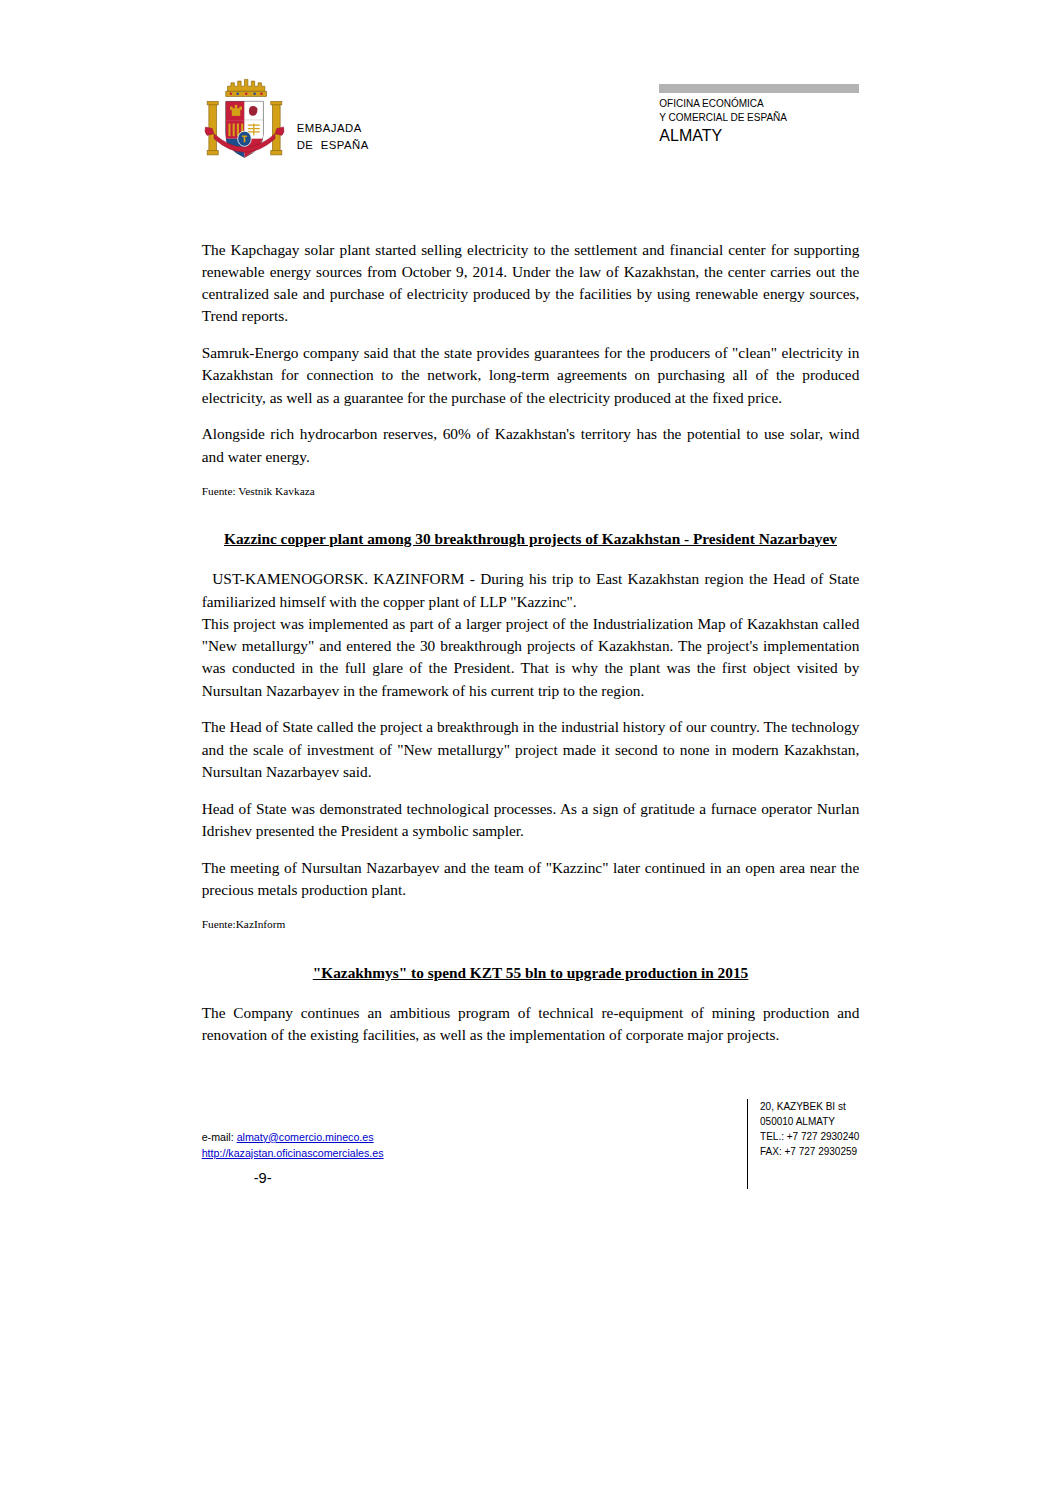EMBAJADA
DE ESPAÑA
OFICINA ECONÓMICA
Y COMERCIAL DE ESPAÑA
ALMATY
The Kapchagay solar plant started selling electricity to the settlement and financial center for supporting renewable energy sources from October 9, 2014. Under the law of Kazakhstan, the center carries out the centralized sale and purchase of electricity produced by the facilities by using renewable energy sources, Trend reports.
Samruk-Energo company said that the state provides guarantees for the producers of "clean" electricity in Kazakhstan for connection to the network, long-term agreements on purchasing all of the produced electricity, as well as a guarantee for the purchase of the electricity produced at the fixed price.
Alongside rich hydrocarbon reserves, 60% of Kazakhstan's territory has the potential to use solar, wind and water energy.
Fuente: Vestnik Kavkaza
Kazzinc copper plant among 30 breakthrough projects of Kazakhstan - President Nazarbayev
UST-KAMENOGORSK. KAZINFORM - During his trip to East Kazakhstan region the Head of State familiarized himself with the copper plant of LLP "Kazzinc".
This project was implemented as part of a larger project of the Industrialization Map of Kazakhstan called "New metallurgy" and entered the 30 breakthrough projects of Kazakhstan. The project's implementation was conducted in the full glare of the President. That is why the plant was the first object visited by Nursultan Nazarbayev in the framework of his current trip to the region.
The Head of State called the project a breakthrough in the industrial history of our country. The technology and the scale of investment of "New metallurgy" project made it second to none in modern Kazakhstan, Nursultan Nazarbayev said.
Head of State was demonstrated technological processes. As a sign of gratitude a furnace operator Nurlan Idrishev presented the President a symbolic sampler.
The meeting of Nursultan Nazarbayev and the team of "Kazzinc" later continued in an open area near the precious metals production plant.
Fuente:KazInform
"Kazakhmys" to spend KZT 55 bln to upgrade production in 2015
The Company continues an ambitious program of technical re-equipment of mining production and renovation of the existing facilities, as well as the implementation of corporate major projects.
e-mail: almaty@comercio.mineco.es
http://kazajstan.oficinascomerciales.es
-9-
20, KAZYBEK BI st
050010 ALMATY
TEL.: +7 727 2930240
FAX: +7 727 2930259